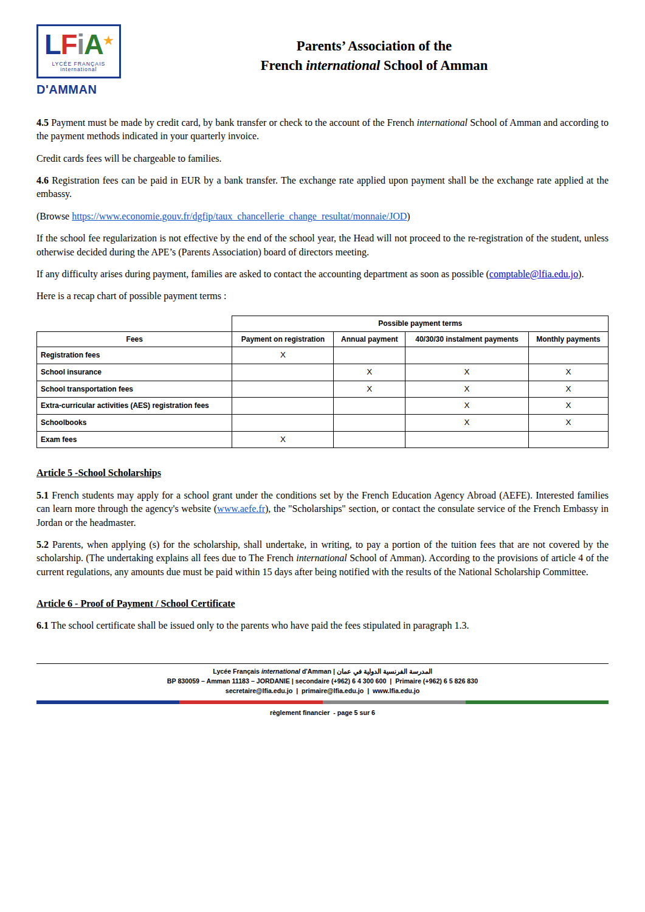LFiA★
LYCÉE FRANÇAIS
international
D'AMMAN
Parents’ Association of the
French international School of Amman
4.5 Payment must be made by credit card, by bank transfer or check to the account of the French international School of Amman and according to the payment methods indicated in your quarterly invoice.
Credit cards fees will be chargeable to families.
4.6 Registration fees can be paid in EUR by a bank transfer. The exchange rate applied upon payment shall be the exchange rate applied at the embassy.
(Browse https://www.economie.gouv.fr/dgfip/taux_chancellerie_change_resultat/monnaie/JOD)
If the school fee regularization is not effective by the end of the school year, the Head will not proceed to the re-registration of the student, unless otherwise decided during the APE’s (Parents Association) board of directors meeting.
If any difficulty arises during payment, families are asked to contact the accounting department as soon as possible (comptable@lfia.edu.jo).
Here is a recap chart of possible payment terms :
| | Possible payment terms |
| Fees | Payment on registration | Annual payment | 40/30/30 instalment payments | Monthly payments |
| Registration fees | X | | | |
| School insurance | | X | X | X |
| School transportation fees | | X | X | X |
| Extra-curricular activities (AES) registration fees | | | X | X |
| Schoolbooks | | | X | X |
| Exam fees | X | | | |
Article 5 -School Scholarships
5.1 French students may apply for a school grant under the conditions set by the French Education Agency Abroad (AEFE). Interested families can learn more through the agency's website (www.aefe.fr), the "Scholarships" section, or contact the consulate service of the French Embassy in Jordan or the headmaster.
5.2 Parents, when applying (s) for the scholarship, shall undertake, in writing, to pay a portion of the tuition fees that are not covered by the scholarship. (The undertaking explains all fees due to The French international School of Amman). According to the provisions of article 4 of the current regulations, any amounts due must be paid within 15 days after being notified with the results of the National Scholarship Committee.
Article 6 - Proof of Payment / School Certificate
6.1 The school certificate shall be issued only to the parents who have paid the fees stipulated in paragraph 1.3.
Lycée Français international d'Amman | المدرسة الفرنسية الدولية في عمان
BP 830059 – Amman 11183 – JORDANIE | secondaire (+962) 6 4 300 600 | Primaire (+962) 6 5 826 830
secretaire@lfia.edu.jo | primaire@lfia.edu.jo | www.lfia.edu.jo
règlement financier - page 5 sur 6